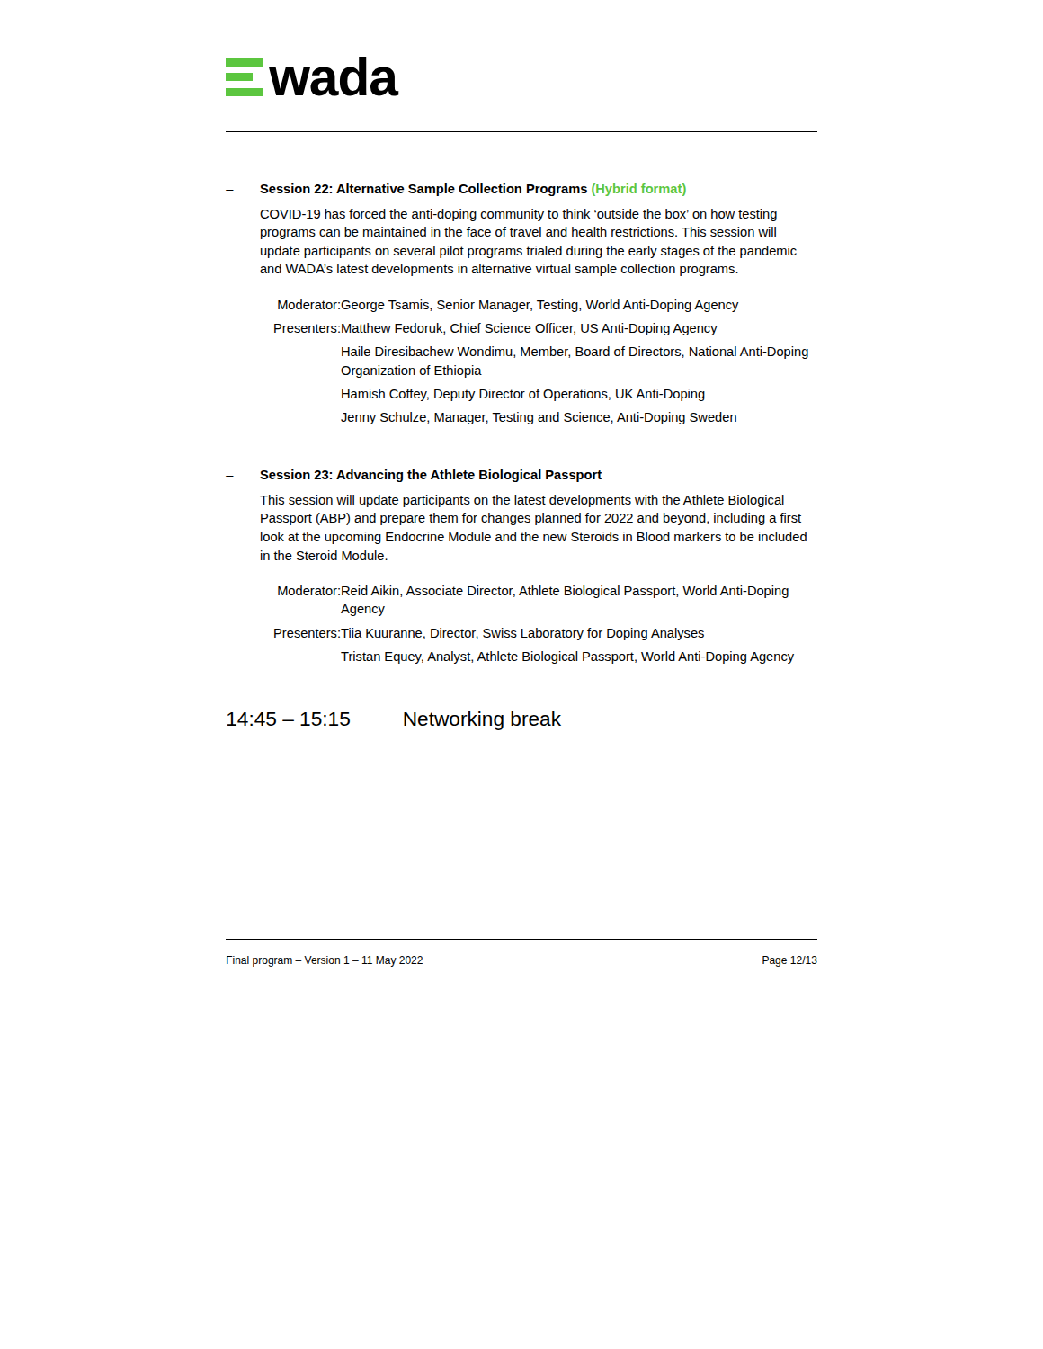wada
Session 22: Alternative Sample Collection Programs (Hybrid format)
COVID-19 has forced the anti-doping community to think ‘outside the box’ on how testing programs can be maintained in the face of travel and health restrictions. This session will update participants on several pilot programs trialed during the early stages of the pandemic and WADA’s latest developments in alternative virtual sample collection programs.
| Moderator: | George Tsamis, Senior Manager, Testing, World Anti-Doping Agency |
| Presenters: | Matthew Fedoruk, Chief Science Officer, US Anti-Doping Agency |
| | Haile Diresibachew Wondimu, Member, Board of Directors, National Anti-Doping Organization of Ethiopia |
| | Hamish Coffey, Deputy Director of Operations, UK Anti-Doping |
| | Jenny Schulze, Manager, Testing and Science, Anti-Doping Sweden |
Session 23: Advancing the Athlete Biological Passport
This session will update participants on the latest developments with the Athlete Biological Passport (ABP) and prepare them for changes planned for 2022 and beyond, including a first look at the upcoming Endocrine Module and the new Steroids in Blood markers to be included in the Steroid Module.
| Moderator: | Reid Aikin, Associate Director, Athlete Biological Passport, World Anti-Doping Agency |
| Presenters: | Tiia Kuuranne, Director, Swiss Laboratory for Doping Analyses |
| | Tristan Equey, Analyst, Athlete Biological Passport, World Anti-Doping Agency |
14:45 – 15:15 Networking break
Final program – Version 1 – 11 May 2022 Page 12/13